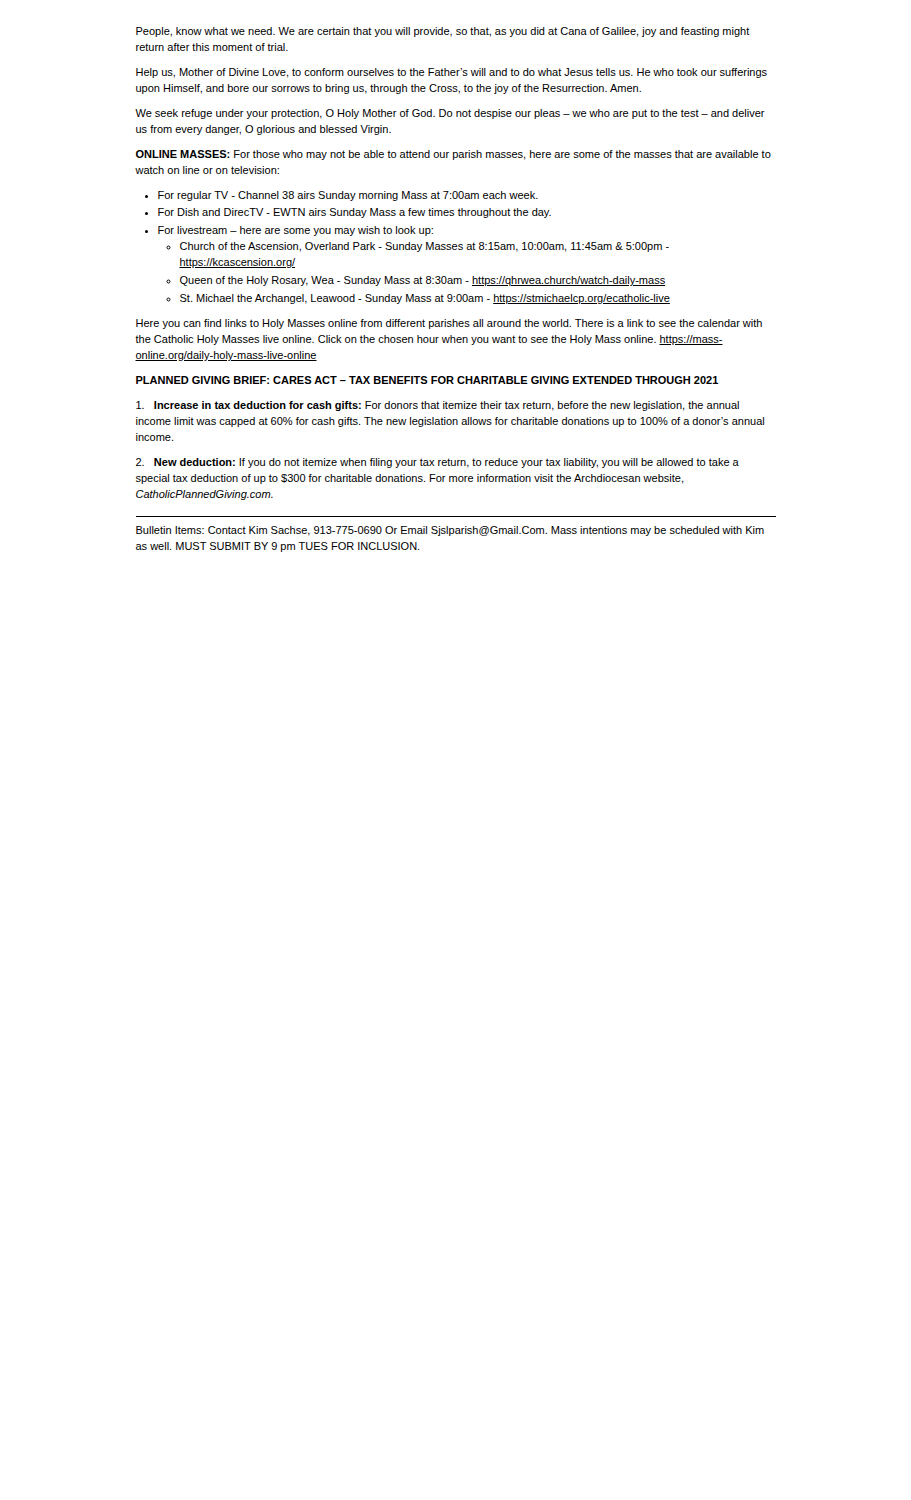People, know what we need. We are certain that you will provide, so that, as you did at Cana of Galilee, joy and feasting might return after this moment of trial.
Help us, Mother of Divine Love, to conform ourselves to the Father’s will and to do what Jesus tells us. He who took our sufferings upon Himself, and bore our sorrows to bring us, through the Cross, to the joy of the Resurrection. Amen.
We seek refuge under your protection, O Holy Mother of God. Do not despise our pleas – we who are put to the test – and deliver us from every danger, O glorious and blessed Virgin.
ONLINE MASSES: For those who may not be able to attend our parish masses, here are some of the masses that are available to watch on line or on television:
For regular TV - Channel 38 airs Sunday morning Mass at 7:00am each week.
For Dish and DirecTV - EWTN airs Sunday Mass a few times throughout the day.
For livestream – here are some you may wish to look up:
Church of the Ascension, Overland Park - Sunday Masses at 8:15am, 10:00am, 11:45am & 5:00pm - https://kcascension.org/
Queen of the Holy Rosary, Wea - Sunday Mass at 8:30am - https://qhrwea.church/watch-daily-mass
St. Michael the Archangel, Leawood - Sunday Mass at 9:00am - https://stmichaelcp.org/ecatholic-live
Here you can find links to Holy Masses online from different parishes all around the world. There is a link to see the calendar with the Catholic Holy Masses live online. Click on the chosen hour when you want to see the Holy Mass online. https://mass-online.org/daily-holy-mass-live-online
PLANNED GIVING BRIEF: CARES ACT – TAX BENEFITS FOR CHARITABLE GIVING EXTENDED THROUGH 2021
1. Increase in tax deduction for cash gifts: For donors that itemize their tax return, before the new legislation, the annual income limit was capped at 60% for cash gifts. The new legislation allows for charitable donations up to 100% of a donor’s annual income.
2. New deduction: If you do not itemize when filing your tax return, to reduce your tax liability, you will be allowed to take a special tax deduction of up to $300 for charitable donations. For more information visit the Archdiocesan website, CatholicPlannedGiving.com.
Bulletin Items: Contact Kim Sachse, 913-775-0690 Or Email Sjslparish@Gmail.Com. Mass intentions may be scheduled with Kim as well. MUST SUBMIT BY 9 pm TUES FOR INCLUSION.